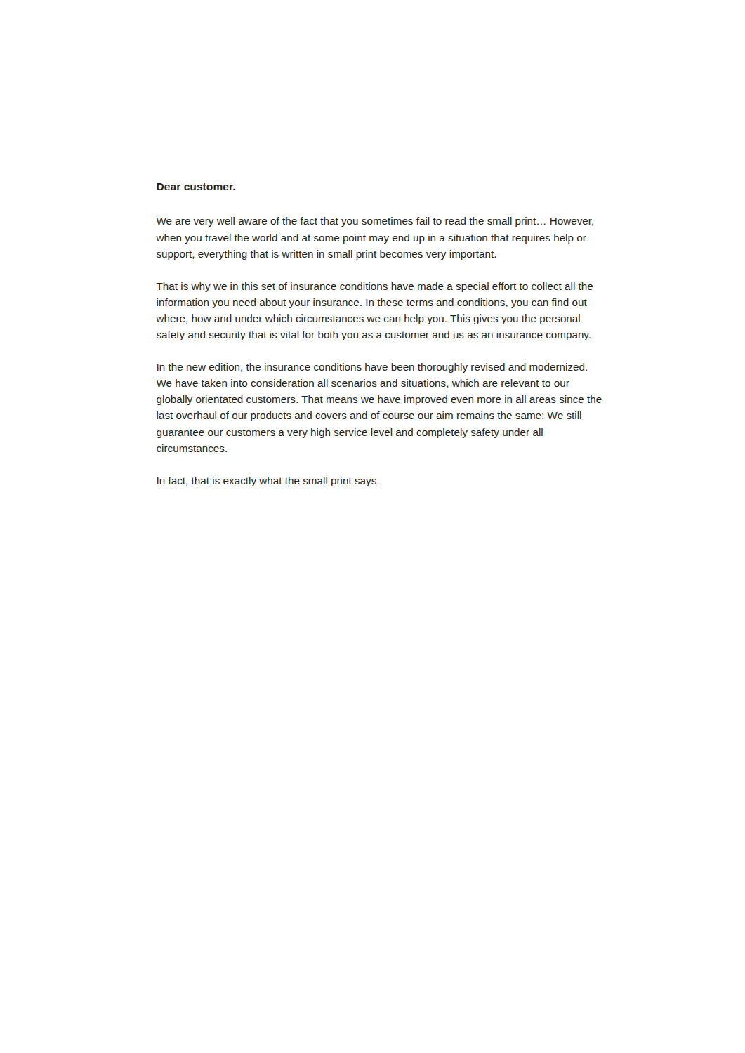Dear customer.
We are very well aware of the fact that you sometimes fail to read the small print… However, when you travel the world and at some point may end up in a situation that requires help or support, everything that is written in small print becomes very important.
That is why we in this set of insurance conditions have made a special effort to collect all the information you need about your insurance. In these terms and conditions, you can find out where, how and under which circumstances we can help you. This gives you the personal safety and security that is vital for both you as a customer and us as an insurance company.
In the new edition, the insurance conditions have been thoroughly revised and modernized. We have taken into consideration all scenarios and situations, which are relevant to our globally orientated customers. That means we have improved even more in all areas since the last overhaul of our products and covers and of course our aim remains the same: We still guarantee our customers a very high service level and completely safety under all circumstances.
In fact, that is exactly what the small print says.